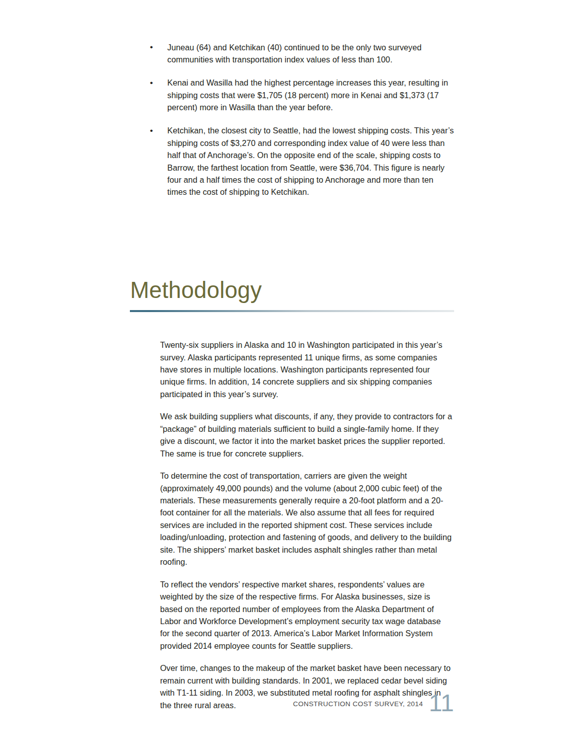Juneau (64) and Ketchikan (40) continued to be the only two surveyed communities with transportation index values of less than 100.
Kenai and Wasilla had the highest percentage increases this year, resulting in shipping costs that were $1,705 (18 percent) more in Kenai and $1,373 (17 percent) more in Wasilla than the year before.
Ketchikan, the closest city to Seattle, had the lowest shipping costs. This year’s shipping costs of $3,270 and corresponding index value of 40 were less than half that of Anchorage’s. On the opposite end of the scale, shipping costs to Barrow, the farthest location from Seattle, were $36,704. This figure is nearly four and a half times the cost of shipping to Anchorage and more than ten times the cost of shipping to Ketchikan.
Methodology
Twenty-six suppliers in Alaska and 10 in Washington participated in this year’s survey. Alaska participants represented 11 unique firms, as some companies have stores in multiple locations. Washington participants represented four unique firms. In addition, 14 concrete suppliers and six shipping companies participated in this year’s survey.
We ask building suppliers what discounts, if any, they provide to contractors for a “package” of building materials sufficient to build a single-family home. If they give a discount, we factor it into the market basket prices the supplier reported. The same is true for concrete suppliers.
To determine the cost of transportation, carriers are given the weight (approximately 49,000 pounds) and the volume (about 2,000 cubic feet) of the materials. These measurements generally require a 20-foot platform and a 20-foot container for all the materials. We also assume that all fees for required services are included in the reported shipment cost. These services include loading/unloading, protection and fastening of goods, and delivery to the building site. The shippers’ market basket includes asphalt shingles rather than metal roofing.
To reflect the vendors’ respective market shares, respondents’ values are weighted by the size of the respective firms. For Alaska businesses, size is based on the reported number of employees from the Alaska Department of Labor and Workforce Development’s employment security tax wage database for the second quarter of 2013. America’s Labor Market Information System provided 2014 employee counts for Seattle suppliers.
Over time, changes to the makeup of the market basket have been necessary to remain current with building standards. In 2001, we replaced cedar bevel siding with T1-11 siding. In 2003, we substituted metal roofing for asphalt shingles in the three rural areas.
CONSTRUCTION COST SURVEY, 2014 11